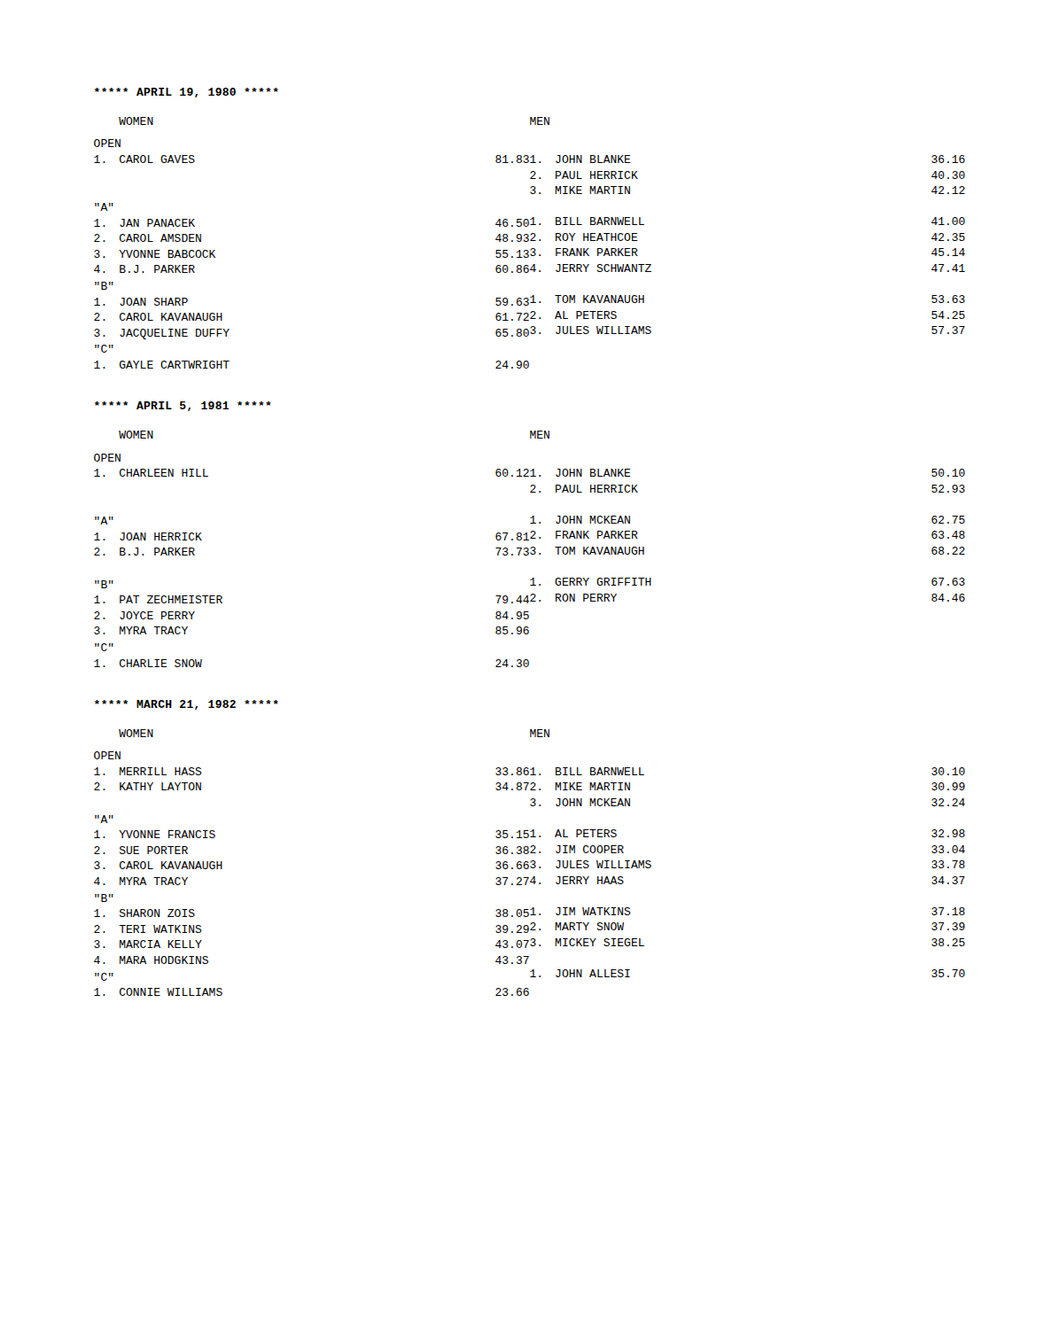***** APRIL 19, 1980 *****
| WOMEN OPEN / 1. / CAROL GAVES / 81.83 / "A" / 1. / JAN PANACEK / 46.50 / / 2. / CAROL AMSDEN / 48.93 / / 3. / YVONNE BABCOCK / 55.13 / / 4. / B.J. PARKER / 60.86 / "B" / 1. / JOAN SHARP / 59.63 / / 2. / CAROL KAVANAUGH / 61.72 / / 3. / JACQUELINE DUFFY / 65.80 / "C" / 1. / GAYLE CARTWRIGHT / 24.90 / | MEN / 1. / JOHN BLANKE / 36.16 / / 2. / PAUL HERRICK / 40.30 / / 3. / MIKE MARTIN / 42.12 / / 1. / BILL BARNWELL / 41.00 / / 2. / ROY HEATHCOE / 42.35 / / 3. / FRANK PARKER / 45.14 / / 4. / JERRY SCHWANTZ / 47.41 / / 1. / TOM KAVANAUGH / 53.63 / / 2. / AL PETERS / 54.25 / / 3. / JULES WILLIAMS / 57.37 / |
***** APRIL 5, 1981 *****
| WOMEN OPEN / 1. / CHARLEEN HILL / 60.12 / "A" / 1. / JOAN HERRICK / 67.81 / / 2. / B.J. PARKER / 73.73 / "B" / 1. / PAT ZECHMEISTER / 79.44 / / 2. / JOYCE PERRY / 84.95 / / 3. / MYRA TRACY / 85.96 / "C" / 1. / CHARLIE SNOW / 24.30 / | MEN / 1. / JOHN BLANKE / 50.10 / / 2. / PAUL HERRICK / 52.93 / / 1. / JOHN MCKEAN / 62.75 / / 2. / FRANK PARKER / 63.48 / / 3. / TOM KAVANAUGH / 68.22 / / 1. / GERRY GRIFFITH / 67.63 / / 2. / RON PERRY / 84.46 / |
***** MARCH 21, 1982 *****
| WOMEN OPEN / 1. / MERRILL HASS / 33.86 / / 2. / KATHY LAYTON / 34.87 / "A" / 1. / YVONNE FRANCIS / 35.15 / / 2. / SUE PORTER / 36.38 / / 3. / CAROL KAVANAUGH / 36.66 / / 4. / MYRA TRACY / 37.27 / "B" / 1. / SHARON ZOIS / 38.05 / / 2. / TERI WATKINS / 39.29 / / 3. / MARCIA KELLY / 43.07 / / 4. / MARA HODGKINS / 43.37 / "C" / 1. / CONNIE WILLIAMS / 23.66 / | MEN / 1. / BILL BARNWELL / 30.10 / / 2. / MIKE MARTIN / 30.99 / / 3. / JOHN MCKEAN / 32.24 / / 1. / AL PETERS / 32.98 / / 2. / JIM COOPER / 33.04 / / 3. / JULES WILLIAMS / 33.78 / / 4. / JERRY HAAS / 34.37 / / 1. / JIM WATKINS / 37.18 / / 2. / MARTY SNOW / 37.39 / / 3. / MICKEY SIEGEL / 38.25 / / 1. / JOHN ALLESI / 35.70 / |